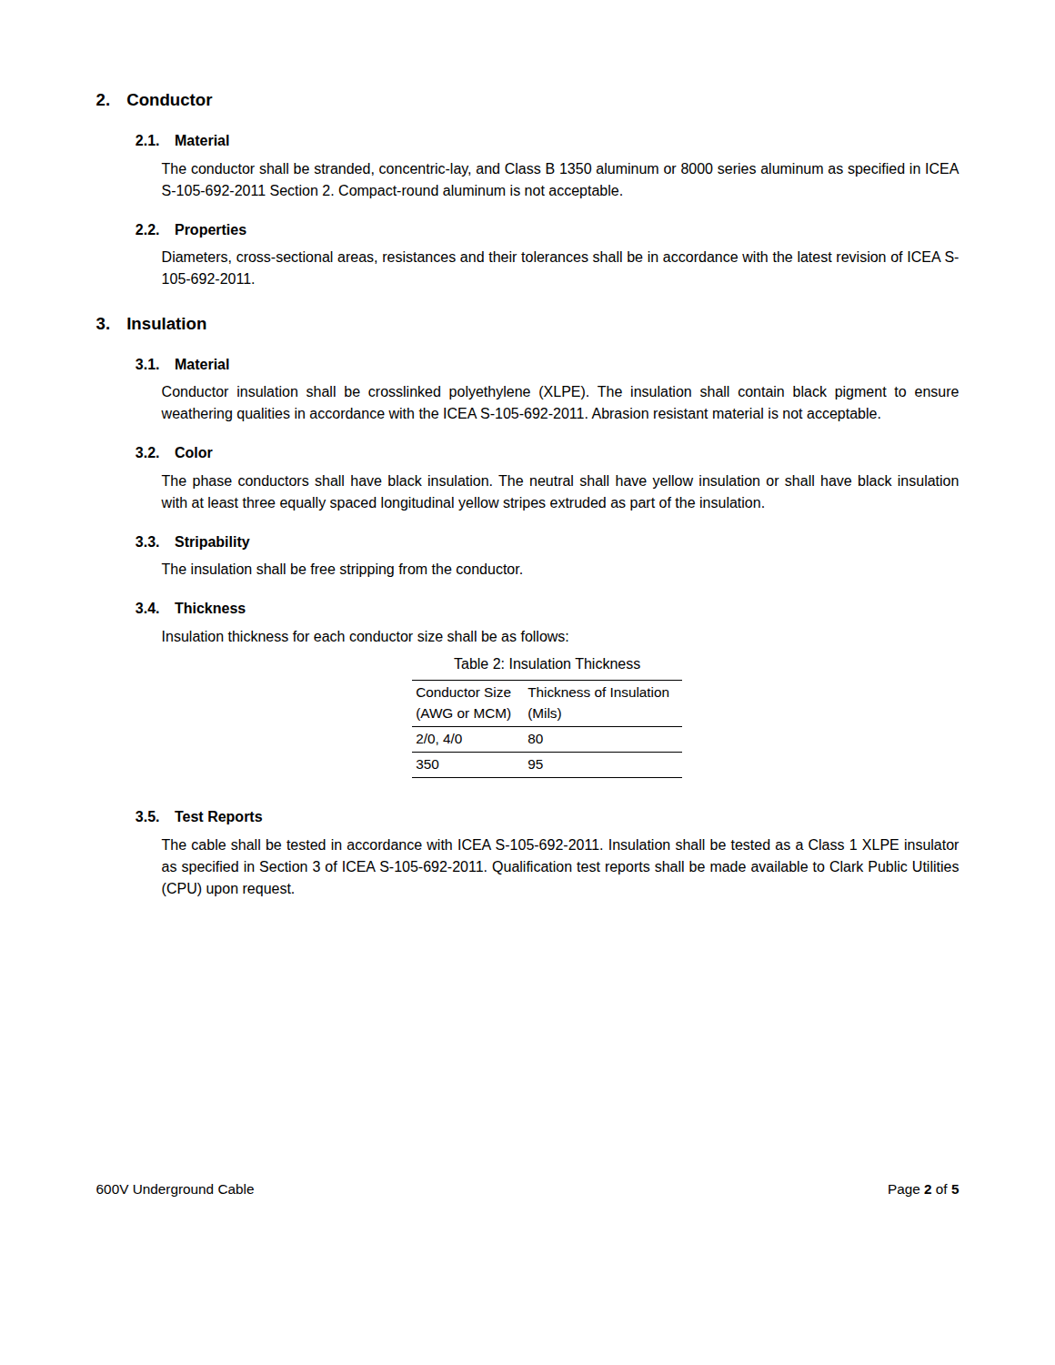2. Conductor
2.1. Material
The conductor shall be stranded, concentric-lay, and Class B 1350 aluminum or 8000 series aluminum as specified in ICEA S-105-692-2011 Section 2. Compact-round aluminum is not acceptable.
2.2. Properties
Diameters, cross-sectional areas, resistances and their tolerances shall be in accordance with the latest revision of ICEA S-105-692-2011.
3. Insulation
3.1. Material
Conductor insulation shall be crosslinked polyethylene (XLPE). The insulation shall contain black pigment to ensure weathering qualities in accordance with the ICEA S-105-692-2011. Abrasion resistant material is not acceptable.
3.2. Color
The phase conductors shall have black insulation. The neutral shall have yellow insulation or shall have black insulation with at least three equally spaced longitudinal yellow stripes extruded as part of the insulation.
3.3. Stripability
The insulation shall be free stripping from the conductor.
3.4. Thickness
Insulation thickness for each conductor size shall be as follows:
Table 2: Insulation Thickness
| Conductor Size (AWG or MCM) | Thickness of Insulation (Mils) |
| --- | --- |
| 2/0, 4/0 | 80 |
| 350 | 95 |
3.5. Test Reports
The cable shall be tested in accordance with ICEA S-105-692-2011. Insulation shall be tested as a Class 1 XLPE insulator as specified in Section 3 of ICEA S-105-692-2011. Qualification test reports shall be made available to Clark Public Utilities (CPU) upon request.
600V Underground Cable Page 2 of 5